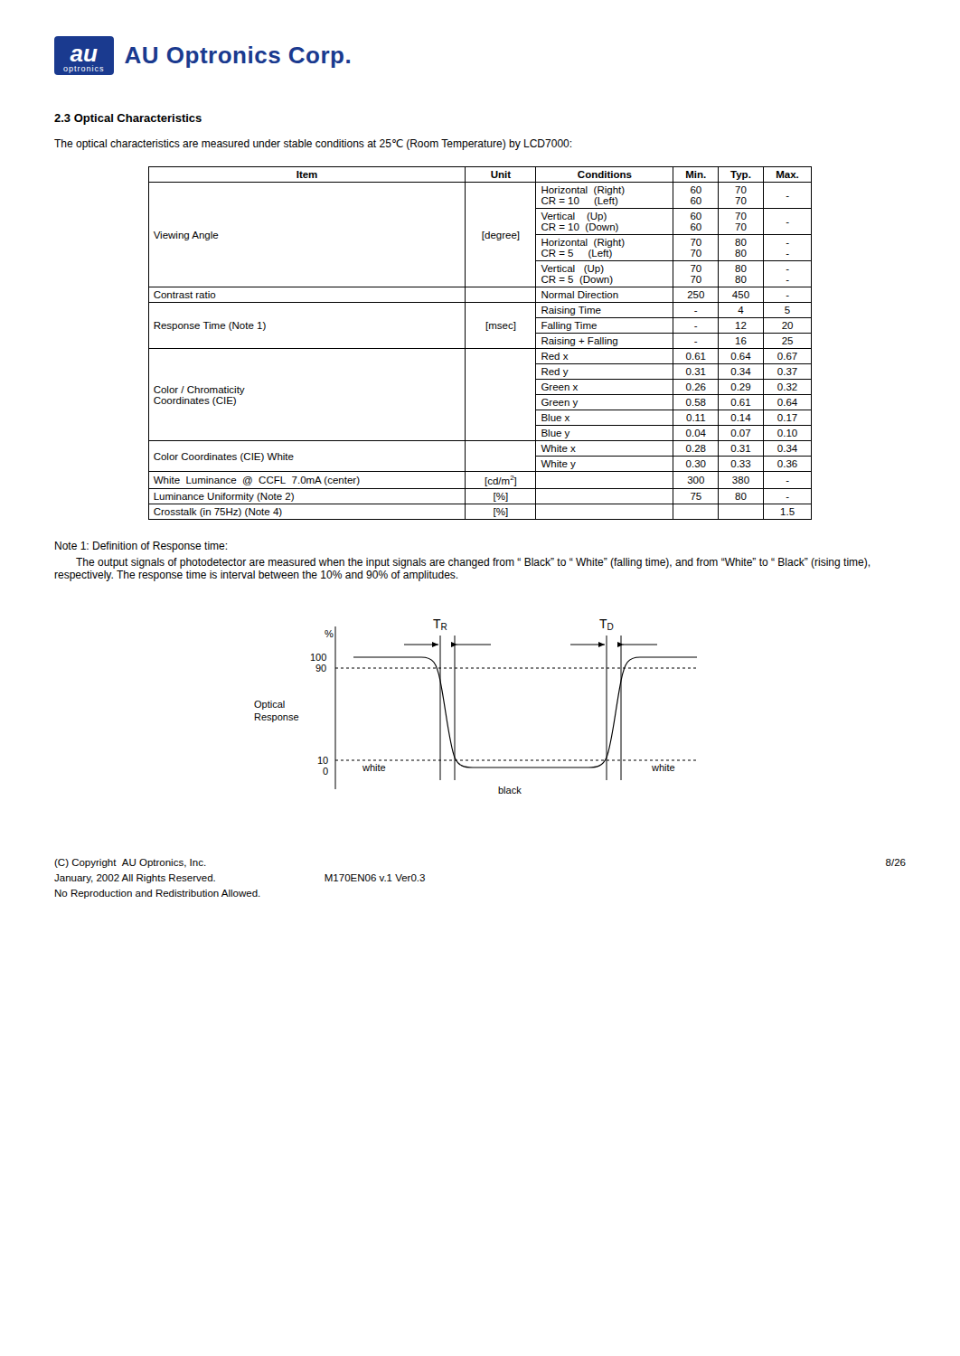auoptronics
AU Optronics Corp.
2.3 Optical Characteristics
The optical characteristics are measured under stable conditions at 25℃ (Room Temperature) by LCD7000:
| Item | Unit | Conditions | Min. | Typ. | Max. |
| --- | --- | --- | --- | --- | --- |
| Viewing Angle | [degree] | Horizontal (Right) CR = 10 (Left) | 60 60 | 70 70 | - |
| Vertical (Up) CR = 10 (Down) | 60 60 | 70 70 | - |
| Horizontal (Right) CR = 5 (Left) | 70 70 | 80 80 | - - |
| Vertical (Up) CR = 5 (Down) | 70 70 | 80 80 | - - |
| Contrast ratio | | Normal Direction | 250 | 450 | - |
| Response Time (Note 1) | [msec] | Raising Time | - | 4 | 5 |
| Falling Time | - | 12 | 20 |
| Raising + Falling | - | 16 | 25 |
| Color / Chromaticity Coordinates (CIE) | | Red x | 0.61 | 0.64 | 0.67 |
| Red y | 0.31 | 0.34 | 0.37 |
| Green x | 0.26 | 0.29 | 0.32 |
| Green y | 0.58 | 0.61 | 0.64 |
| Blue x | 0.11 | 0.14 | 0.17 |
| Blue y | 0.04 | 0.07 | 0.10 |
| Color Coordinates (CIE) White | | White x | 0.28 | 0.31 | 0.34 |
| White y | 0.30 | 0.33 | 0.36 |
| White Luminance @ CCFL 7.0mA (center) | [cd/m 2 ] | | 300 | 380 | - |
| Luminance Uniformity (Note 2) | [%] | | 75 | 80 | - |
| Crosstalk (in 75Hz) (Note 4) | [%] | | | | 1.5 |
Note 1: Definition of Response time:
The output signals of photodetector are measured when the input signals are changed from “ Black” to “ White” (falling time), and from “White” to “ Black” (rising time), respectively. The response time is interval between the 10% and 90% of amplitudes.
% 100 90 10 0 Optical Response TR TD white white black
8/26 (C) Copyright AU Optronics, Inc.
January, 2002 All Rights Reserved.M170EN06 v.1 Ver0.3
No Reproduction and Redistribution Allowed.